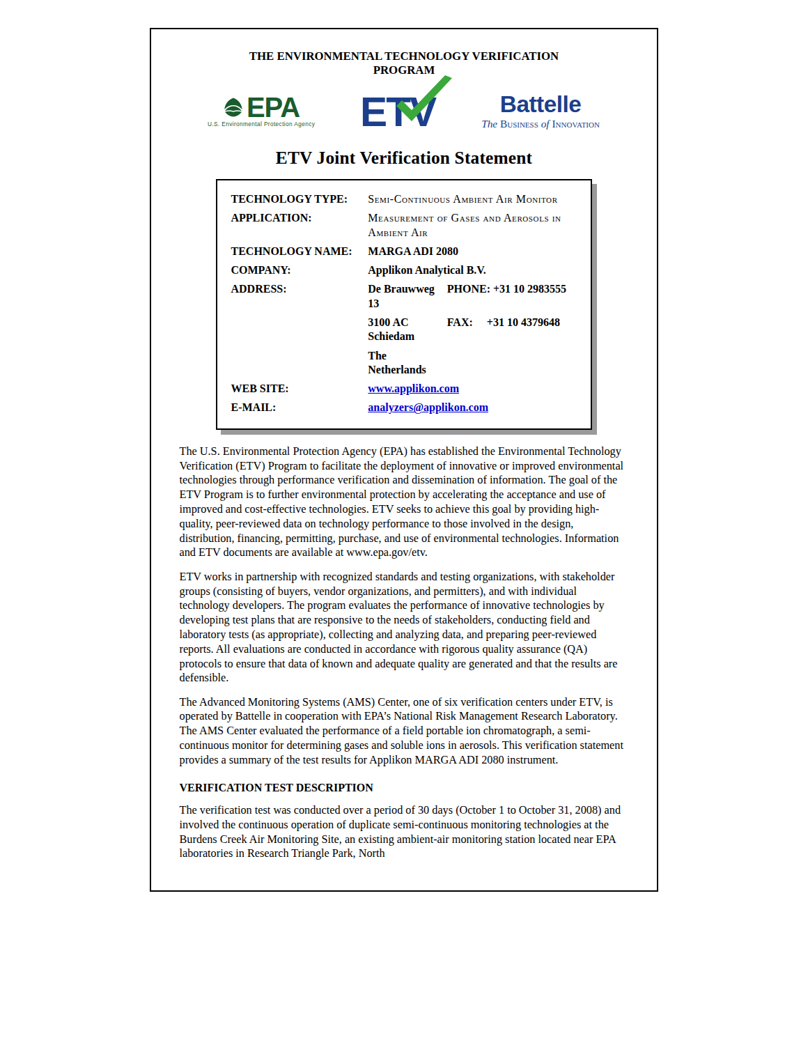THE ENVIRONMENTAL TECHNOLOGY VERIFICATION
PROGRAM
EPA
U.S. Environmental Protection Agency
ETV
Battelle
The Business of Innovation
ETV Joint Verification Statement
| TECHNOLOGY TYPE: | Semi-Continuous Ambient Air Monitor |
| APPLICATION: | Measurement of Gases and Aerosols in Ambient Air |
| TECHNOLOGY NAME: | MARGA ADI 2080 |
| COMPANY: | Applikon Analytical B.V. |
| ADDRESS: | De Brauwweg 13 | PHONE: +31 10 2983555 |
| | 3100 AC Schiedam | FAX: +31 10 4379648 |
| | The Netherlands | |
| WEB SITE: | www.applikon.com |
| E-MAIL: | analyzers@applikon.com |
The U.S. Environmental Protection Agency (EPA) has established the Environmental Technology Verification (ETV) Program to facilitate the deployment of innovative or improved environmental technologies through performance verification and dissemination of information. The goal of the ETV Program is to further environmental protection by accelerating the acceptance and use of improved and cost-effective technologies. ETV seeks to achieve this goal by providing high-quality, peer-reviewed data on technology performance to those involved in the design, distribution, financing, permitting, purchase, and use of environmental technologies. Information and ETV documents are available at www.epa.gov/etv.
ETV works in partnership with recognized standards and testing organizations, with stakeholder groups (consisting of buyers, vendor organizations, and permitters), and with individual technology developers. The program evaluates the performance of innovative technologies by developing test plans that are responsive to the needs of stakeholders, conducting field and laboratory tests (as appropriate), collecting and analyzing data, and preparing peer-reviewed reports. All evaluations are conducted in accordance with rigorous quality assurance (QA) protocols to ensure that data of known and adequate quality are generated and that the results are defensible.
The Advanced Monitoring Systems (AMS) Center, one of six verification centers under ETV, is operated by Battelle in cooperation with EPA’s National Risk Management Research Laboratory. The AMS Center evaluated the performance of a field portable ion chromatograph, a semi-continuous monitor for determining gases and soluble ions in aerosols. This verification statement provides a summary of the test results for Applikon MARGA ADI 2080 instrument.
VERIFICATION TEST DESCRIPTION
The verification test was conducted over a period of 30 days (October 1 to October 31, 2008) and involved the continuous operation of duplicate semi-continuous monitoring technologies at the Burdens Creek Air Monitoring Site, an existing ambient-air monitoring station located near EPA laboratories in Research Triangle Park, North